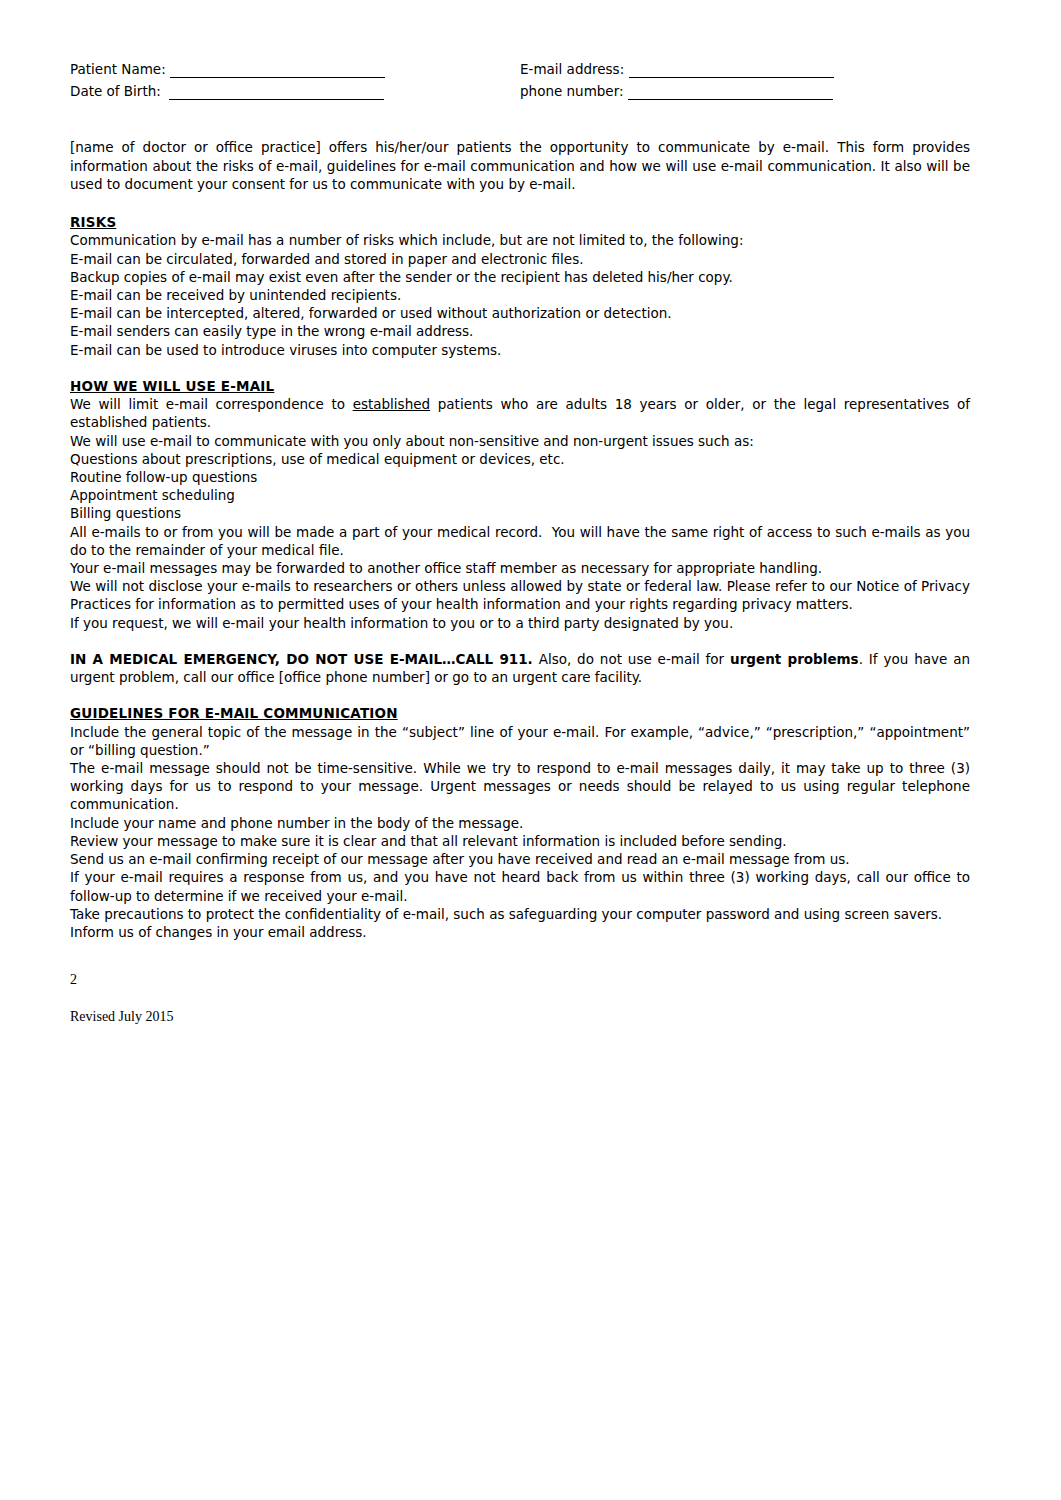| Patient Name: | E-mail address: |
| Date of Birth: | phone number: |
[name of doctor or office practice] offers his/her/our patients the opportunity to communicate by e-mail. This form provides information about the risks of e-mail, guidelines for e-mail communication and how we will use e-mail communication. It also will be used to document your consent for us to communicate with you by e-mail.
Risks
Communication by e-mail has a number of risks which include, but are not limited to, the following:
E-mail can be circulated, forwarded and stored in paper and electronic files.
Backup copies of e-mail may exist even after the sender or the recipient has deleted his/her copy.
E-mail can be received by unintended recipients.
E-mail can be intercepted, altered, forwarded or used without authorization or detection.
E-mail senders can easily type in the wrong e-mail address.
E-mail can be used to introduce viruses into computer systems.
How We Will Use E-mail
We will limit e-mail correspondence to established patients who are adults 18 years or older, or the legal representatives of established patients.
We will use e-mail to communicate with you only about non-sensitive and non-urgent issues such as:
Questions about prescriptions, use of medical equipment or devices, etc.
Routine follow-up questions
Appointment scheduling
Billing questions
All e-mails to or from you will be made a part of your medical record. You will have the same right of access to such e-mails as you do to the remainder of your medical file.
Your e-mail messages may be forwarded to another office staff member as necessary for appropriate handling.
We will not disclose your e-mails to researchers or others unless allowed by state or federal law. Please refer to our Notice of Privacy Practices for information as to permitted uses of your health information and your rights regarding privacy matters.
If you request, we will e-mail your health information to you or to a third party designated by you.
IN A MEDICAL EMERGENCY, DO NOT USE E-MAIL…CALL 911. Also, do not use e-mail for urgent problems. If you have an urgent problem, call our office [office phone number] or go to an urgent care facility.
Guidelines for E-mail Communication
Include the general topic of the message in the “subject” line of your e-mail. For example, “advice,” “prescription,” “appointment” or “billing question.”
The e-mail message should not be time-sensitive. While we try to respond to e-mail messages daily, it may take up to three (3) working days for us to respond to your message. Urgent messages or needs should be relayed to us using regular telephone communication.
Include your name and phone number in the body of the message.
Review your message to make sure it is clear and that all relevant information is included before sending.
Send us an e-mail confirming receipt of our message after you have received and read an e-mail message from us.
If your e-mail requires a response from us, and you have not heard back from us within three (3) working days, call our office to follow-up to determine if we received your e-mail.
Take precautions to protect the confidentiality of e-mail, such as safeguarding your computer password and using screen savers.
Inform us of changes in your email address.
2
Revised July 2015